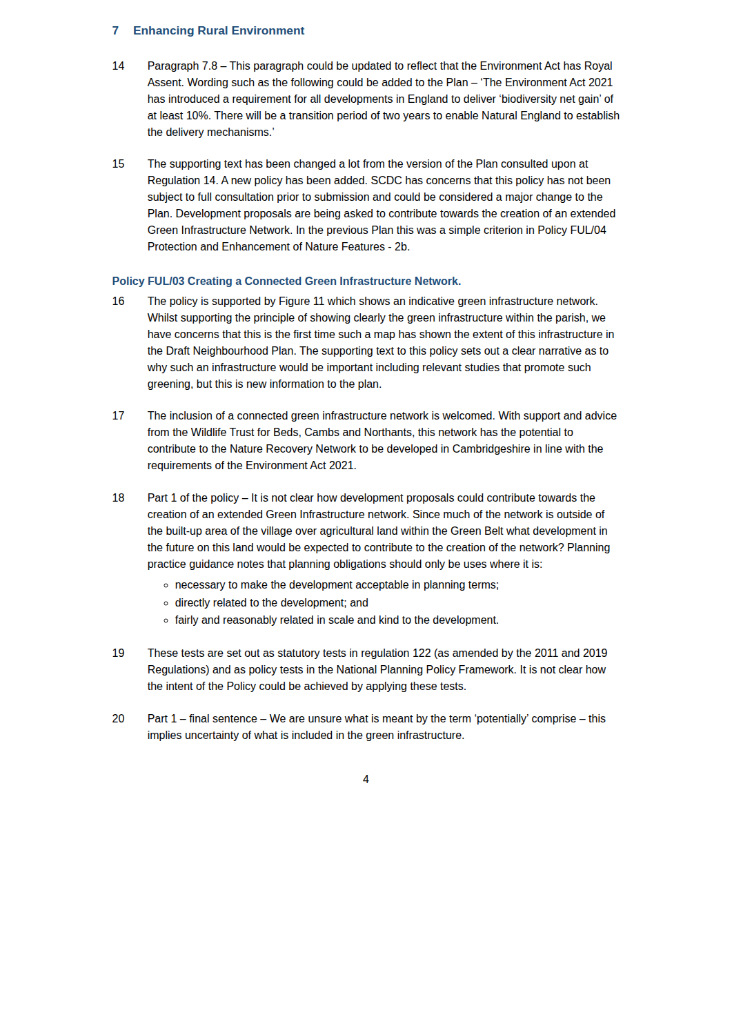7 Enhancing Rural Environment
14 Paragraph 7.8 – This paragraph could be updated to reflect that the Environment Act has Royal Assent. Wording such as the following could be added to the Plan – ‘The Environment Act 2021 has introduced a requirement for all developments in England to deliver ‘biodiversity net gain’ of at least 10%. There will be a transition period of two years to enable Natural England to establish the delivery mechanisms.’
15 The supporting text has been changed a lot from the version of the Plan consulted upon at Regulation 14. A new policy has been added. SCDC has concerns that this policy has not been subject to full consultation prior to submission and could be considered a major change to the Plan. Development proposals are being asked to contribute towards the creation of an extended Green Infrastructure Network. In the previous Plan this was a simple criterion in Policy FUL/04 Protection and Enhancement of Nature Features - 2b.
Policy FUL/03 Creating a Connected Green Infrastructure Network.
16 The policy is supported by Figure 11 which shows an indicative green infrastructure network. Whilst supporting the principle of showing clearly the green infrastructure within the parish, we have concerns that this is the first time such a map has shown the extent of this infrastructure in the Draft Neighbourhood Plan. The supporting text to this policy sets out a clear narrative as to why such an infrastructure would be important including relevant studies that promote such greening, but this is new information to the plan.
17 The inclusion of a connected green infrastructure network is welcomed. With support and advice from the Wildlife Trust for Beds, Cambs and Northants, this network has the potential to contribute to the Nature Recovery Network to be developed in Cambridgeshire in line with the requirements of the Environment Act 2021.
18 Part 1 of the policy – It is not clear how development proposals could contribute towards the creation of an extended Green Infrastructure network. Since much of the network is outside of the built-up area of the village over agricultural land within the Green Belt what development in the future on this land would be expected to contribute to the creation of the network? Planning practice guidance notes that planning obligations should only be uses where it is:
necessary to make the development acceptable in planning terms;
directly related to the development; and
fairly and reasonably related in scale and kind to the development.
19 These tests are set out as statutory tests in regulation 122 (as amended by the 2011 and 2019 Regulations) and as policy tests in the National Planning Policy Framework. It is not clear how the intent of the Policy could be achieved by applying these tests.
20 Part 1 – final sentence – We are unsure what is meant by the term ‘potentially’ comprise – this implies uncertainty of what is included in the green infrastructure.
4